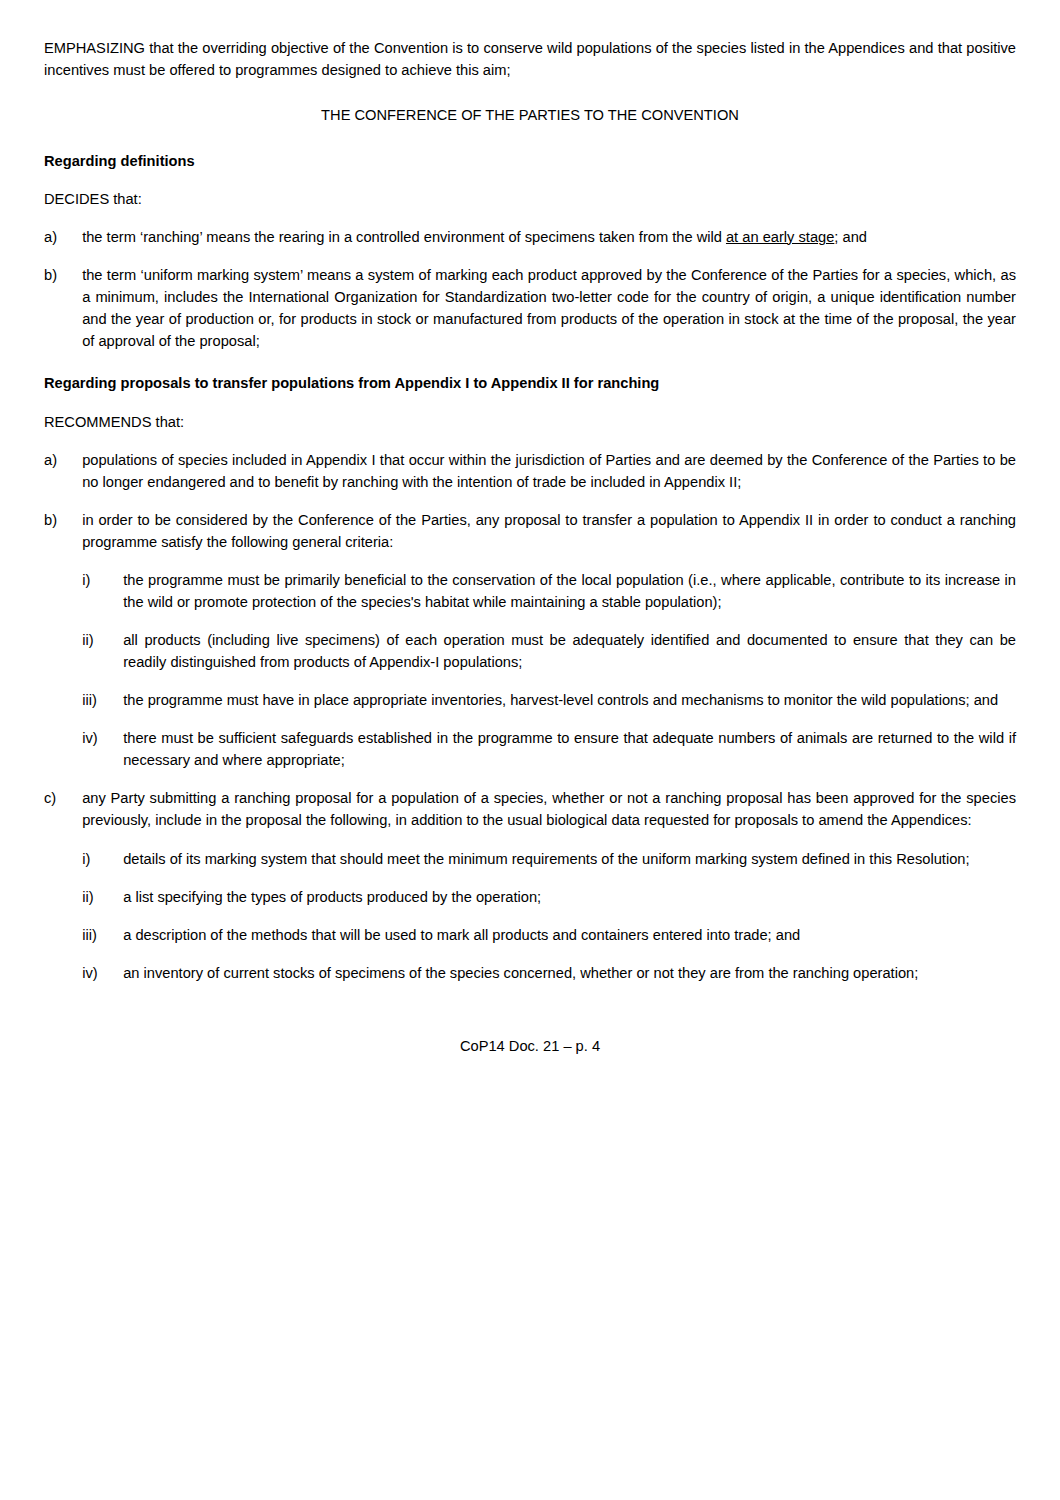EMPHASIZING that the overriding objective of the Convention is to conserve wild populations of the species listed in the Appendices and that positive incentives must be offered to programmes designed to achieve this aim;
THE CONFERENCE OF THE PARTIES TO THE CONVENTION
Regarding definitions
DECIDES that:
the term ‘ranching’ means the rearing in a controlled environment of specimens taken from the wild at an early stage; and
the term ‘uniform marking system’ means a system of marking each product approved by the Conference of the Parties for a species, which, as a minimum, includes the International Organization for Standardization two-letter code for the country of origin, a unique identification number and the year of production or, for products in stock or manufactured from products of the operation in stock at the time of the proposal, the year of approval of the proposal;
Regarding proposals to transfer populations from Appendix I to Appendix II for ranching
RECOMMENDS that:
populations of species included in Appendix I that occur within the jurisdiction of Parties and are deemed by the Conference of the Parties to be no longer endangered and to benefit by ranching with the intention of trade be included in Appendix II;
in order to be considered by the Conference of the Parties, any proposal to transfer a population to Appendix II in order to conduct a ranching programme satisfy the following general criteria:
the programme must be primarily beneficial to the conservation of the local population (i.e., where applicable, contribute to its increase in the wild or promote protection of the species's habitat while maintaining a stable population);
all products (including live specimens) of each operation must be adequately identified and documented to ensure that they can be readily distinguished from products of Appendix-I populations;
the programme must have in place appropriate inventories, harvest-level controls and mechanisms to monitor the wild populations; and
there must be sufficient safeguards established in the programme to ensure that adequate numbers of animals are returned to the wild if necessary and where appropriate;
any Party submitting a ranching proposal for a population of a species, whether or not a ranching proposal has been approved for the species previously, include in the proposal the following, in addition to the usual biological data requested for proposals to amend the Appendices:
details of its marking system that should meet the minimum requirements of the uniform marking system defined in this Resolution;
a list specifying the types of products produced by the operation;
a description of the methods that will be used to mark all products and containers entered into trade; and
an inventory of current stocks of specimens of the species concerned, whether or not they are from the ranching operation;
CoP14 Doc. 21 – p. 4